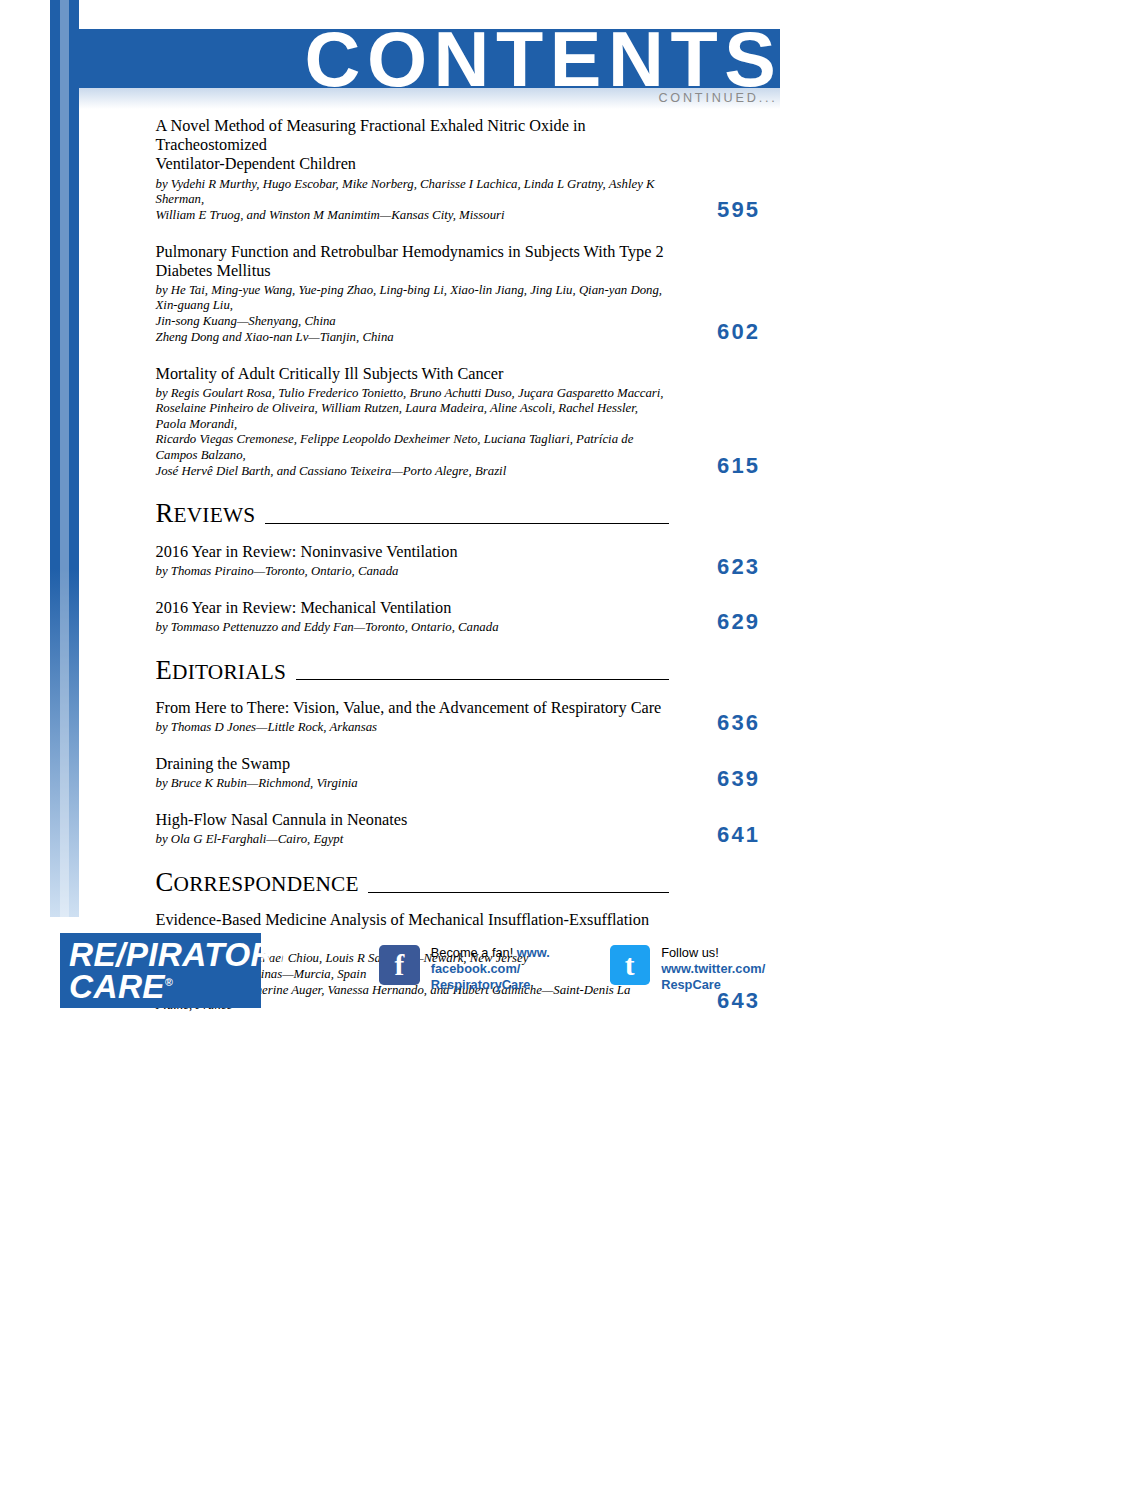CONTENTS
CONTINUED...
A Novel Method of Measuring Fractional Exhaled Nitric Oxide in Tracheostomized
Ventilator-Dependent Children
by Vydehi R Murthy, Hugo Escobar, Mike Norberg, Charisse I Lachica, Linda L Gratny, Ashley K Sherman,
William E Truog, and Winston M Manimtim—Kansas City, Missouri
595
Pulmonary Function and Retrobulbar Hemodynamics in Subjects With Type 2 Diabetes Mellitus
by He Tai, Ming-yue Wang, Yue-ping Zhao, Ling-bing Li, Xiao-lin Jiang, Jing Liu, Qian-yan Dong, Xin-guang Liu,
Jin-song Kuang—Shenyang, China
Zheng Dong and Xiao-nan Lv—Tianjin, China
602
Mortality of Adult Critically Ill Subjects With Cancer
by Regis Goulart Rosa, Tulio Frederico Tonietto, Bruno Achutti Duso, Juçara Gasparetto Maccari,
Roselaine Pinheiro de Oliveira, William Rutzen, Laura Madeira, Aline Ascoli, Rachel Hessler, Paola Morandi,
Ricardo Viegas Cremonese, Felippe Leopoldo Dexheimer Neto, Luciana Tagliari, Patrícia de Campos Balzano,
José Hervê Diel Barth, and Cassiano Teixeira—Porto Alegre, Brazil
615
REVIEWS
2016 Year in Review: Noninvasive Ventilation
by Thomas Piraino—Toronto, Ontario, Canada
623
2016 Year in Review: Mechanical Ventilation
by Tommaso Pettenuzzo and Eddy Fan—Toronto, Ontario, Canada
629
EDITORIALS
From Here to There: Vision, Value, and the Advancement of Respiratory Care
by Thomas D Jones—Little Rock, Arkansas
636
Draining the Swamp
by Bruce K Rubin—Richmond, Virginia
639
High-Flow Nasal Cannula in Neonates
by Ola G El-Farghali—Cairo, Egypt
641
CORRESPONDENCE
Evidence-Based Medicine Analysis of Mechanical Insufflation-Exsufflation Devices
by John R Bach, Michael Chiou, Louis R Saporito—Newark, New Jersey
and Antonio M Esquinas—Murcia, Spain
author reply by Catherine Auger, Vanessa Hernando, and Hubert Galmiche—Saint-Denis La Plaine, France
643
RE/PIRATORY
CARE®
f Become a fan! www.
facebook.com/
RespiratoryCare
t Follow us!
www.twitter.com/
RespCare